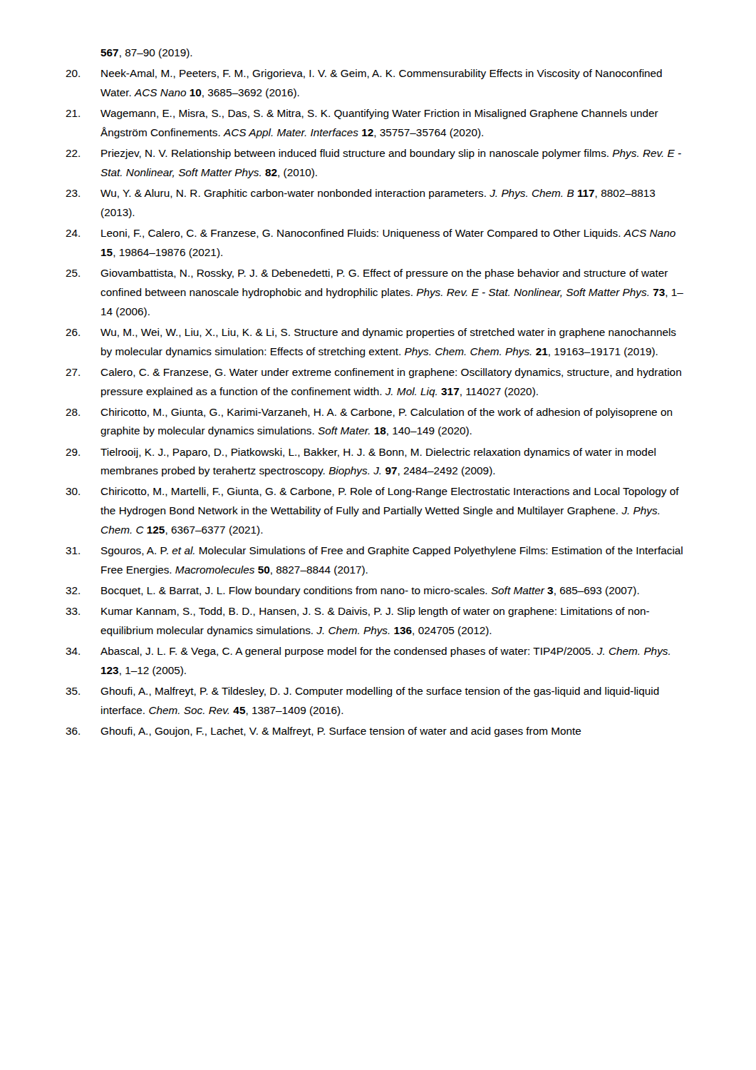567, 87–90 (2019).
20. Neek-Amal, M., Peeters, F. M., Grigorieva, I. V. & Geim, A. K. Commensurability Effects in Viscosity of Nanoconfined Water. ACS Nano 10, 3685–3692 (2016).
21. Wagemann, E., Misra, S., Das, S. & Mitra, S. K. Quantifying Water Friction in Misaligned Graphene Channels under Ångström Confinements. ACS Appl. Mater. Interfaces 12, 35757–35764 (2020).
22. Priezjev, N. V. Relationship between induced fluid structure and boundary slip in nanoscale polymer films. Phys. Rev. E - Stat. Nonlinear, Soft Matter Phys. 82, (2010).
23. Wu, Y. & Aluru, N. R. Graphitic carbon-water nonbonded interaction parameters. J. Phys. Chem. B 117, 8802–8813 (2013).
24. Leoni, F., Calero, C. & Franzese, G. Nanoconfined Fluids: Uniqueness of Water Compared to Other Liquids. ACS Nano 15, 19864–19876 (2021).
25. Giovambattista, N., Rossky, P. J. & Debenedetti, P. G. Effect of pressure on the phase behavior and structure of water confined between nanoscale hydrophobic and hydrophilic plates. Phys. Rev. E - Stat. Nonlinear, Soft Matter Phys. 73, 1–14 (2006).
26. Wu, M., Wei, W., Liu, X., Liu, K. & Li, S. Structure and dynamic properties of stretched water in graphene nanochannels by molecular dynamics simulation: Effects of stretching extent. Phys. Chem. Chem. Phys. 21, 19163–19171 (2019).
27. Calero, C. & Franzese, G. Water under extreme confinement in graphene: Oscillatory dynamics, structure, and hydration pressure explained as a function of the confinement width. J. Mol. Liq. 317, 114027 (2020).
28. Chiricotto, M., Giunta, G., Karimi-Varzaneh, H. A. & Carbone, P. Calculation of the work of adhesion of polyisoprene on graphite by molecular dynamics simulations. Soft Mater. 18, 140–149 (2020).
29. Tielrooij, K. J., Paparo, D., Piatkowski, L., Bakker, H. J. & Bonn, M. Dielectric relaxation dynamics of water in model membranes probed by terahertz spectroscopy. Biophys. J. 97, 2484–2492 (2009).
30. Chiricotto, M., Martelli, F., Giunta, G. & Carbone, P. Role of Long-Range Electrostatic Interactions and Local Topology of the Hydrogen Bond Network in the Wettability of Fully and Partially Wetted Single and Multilayer Graphene. J. Phys. Chem. C 125, 6367–6377 (2021).
31. Sgouros, A. P. et al. Molecular Simulations of Free and Graphite Capped Polyethylene Films: Estimation of the Interfacial Free Energies. Macromolecules 50, 8827–8844 (2017).
32. Bocquet, L. & Barrat, J. L. Flow boundary conditions from nano- to micro-scales. Soft Matter 3, 685–693 (2007).
33. Kumar Kannam, S., Todd, B. D., Hansen, J. S. & Daivis, P. J. Slip length of water on graphene: Limitations of non-equilibrium molecular dynamics simulations. J. Chem. Phys. 136, 024705 (2012).
34. Abascal, J. L. F. & Vega, C. A general purpose model for the condensed phases of water: TIP4P/2005. J. Chem. Phys. 123, 1–12 (2005).
35. Ghoufi, A., Malfreyt, P. & Tildesley, D. J. Computer modelling of the surface tension of the gas-liquid and liquid-liquid interface. Chem. Soc. Rev. 45, 1387–1409 (2016).
36. Ghoufi, A., Goujon, F., Lachet, V. & Malfreyt, P. Surface tension of water and acid gases from Monte